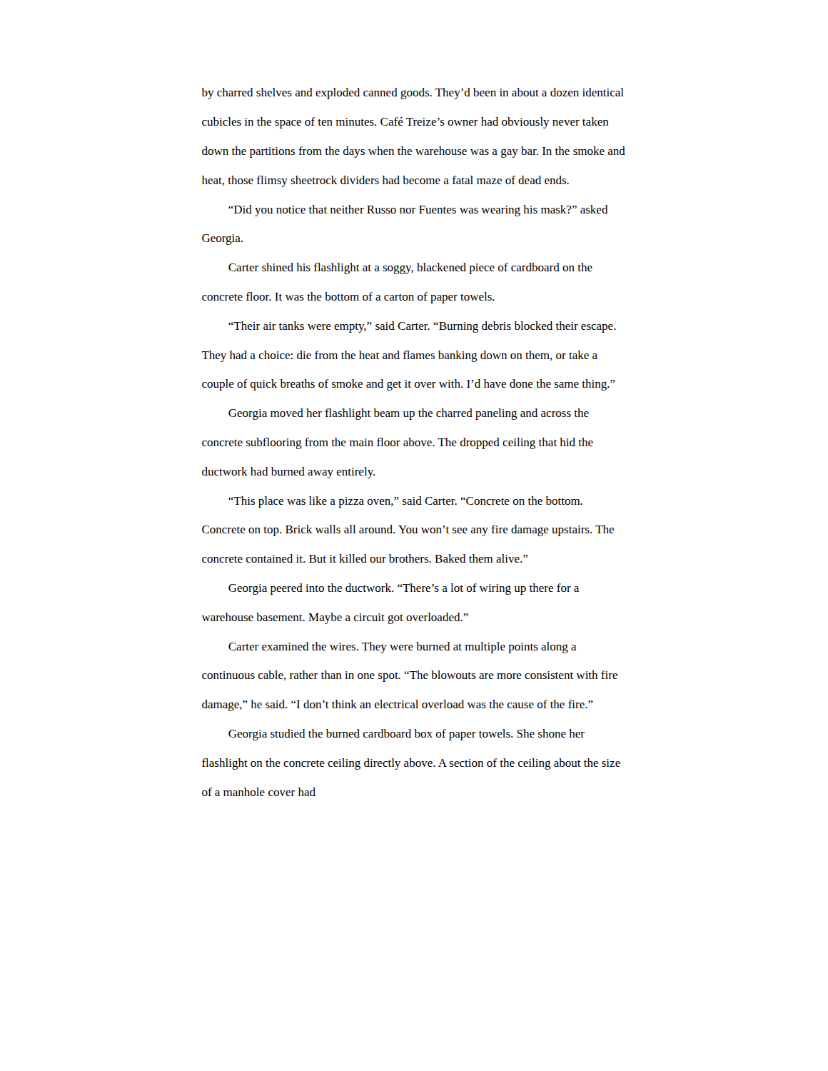by charred shelves and exploded canned goods. They’d been in about a dozen identical cubicles in the space of ten minutes. Café Treize’s owner had obviously never taken down the partitions from the days when the warehouse was a gay bar. In the smoke and heat, those flimsy sheetrock dividers had become a fatal maze of dead ends.
“Did you notice that neither Russo nor Fuentes was wearing his mask?” asked Georgia.
Carter shined his flashlight at a soggy, blackened piece of cardboard on the concrete floor. It was the bottom of a carton of paper towels.
“Their air tanks were empty,” said Carter. “Burning debris blocked their escape. They had a choice: die from the heat and flames banking down on them, or take a couple of quick breaths of smoke and get it over with. I’d have done the same thing.”
Georgia moved her flashlight beam up the charred paneling and across the concrete subflooring from the main floor above. The dropped ceiling that hid the ductwork had burned away entirely.
“This place was like a pizza oven,” said Carter. “Concrete on the bottom. Concrete on top. Brick walls all around. You won’t see any fire damage upstairs. The concrete contained it. But it killed our brothers. Baked them alive.”
Georgia peered into the ductwork. “There’s a lot of wiring up there for a warehouse basement. Maybe a circuit got overloaded.”
Carter examined the wires. They were burned at multiple points along a continuous cable, rather than in one spot. “The blowouts are more consistent with fire damage,” he said. “I don’t think an electrical overload was the cause of the fire.”
Georgia studied the burned cardboard box of paper towels. She shone her flashlight on the concrete ceiling directly above. A section of the ceiling about the size of a manhole cover had